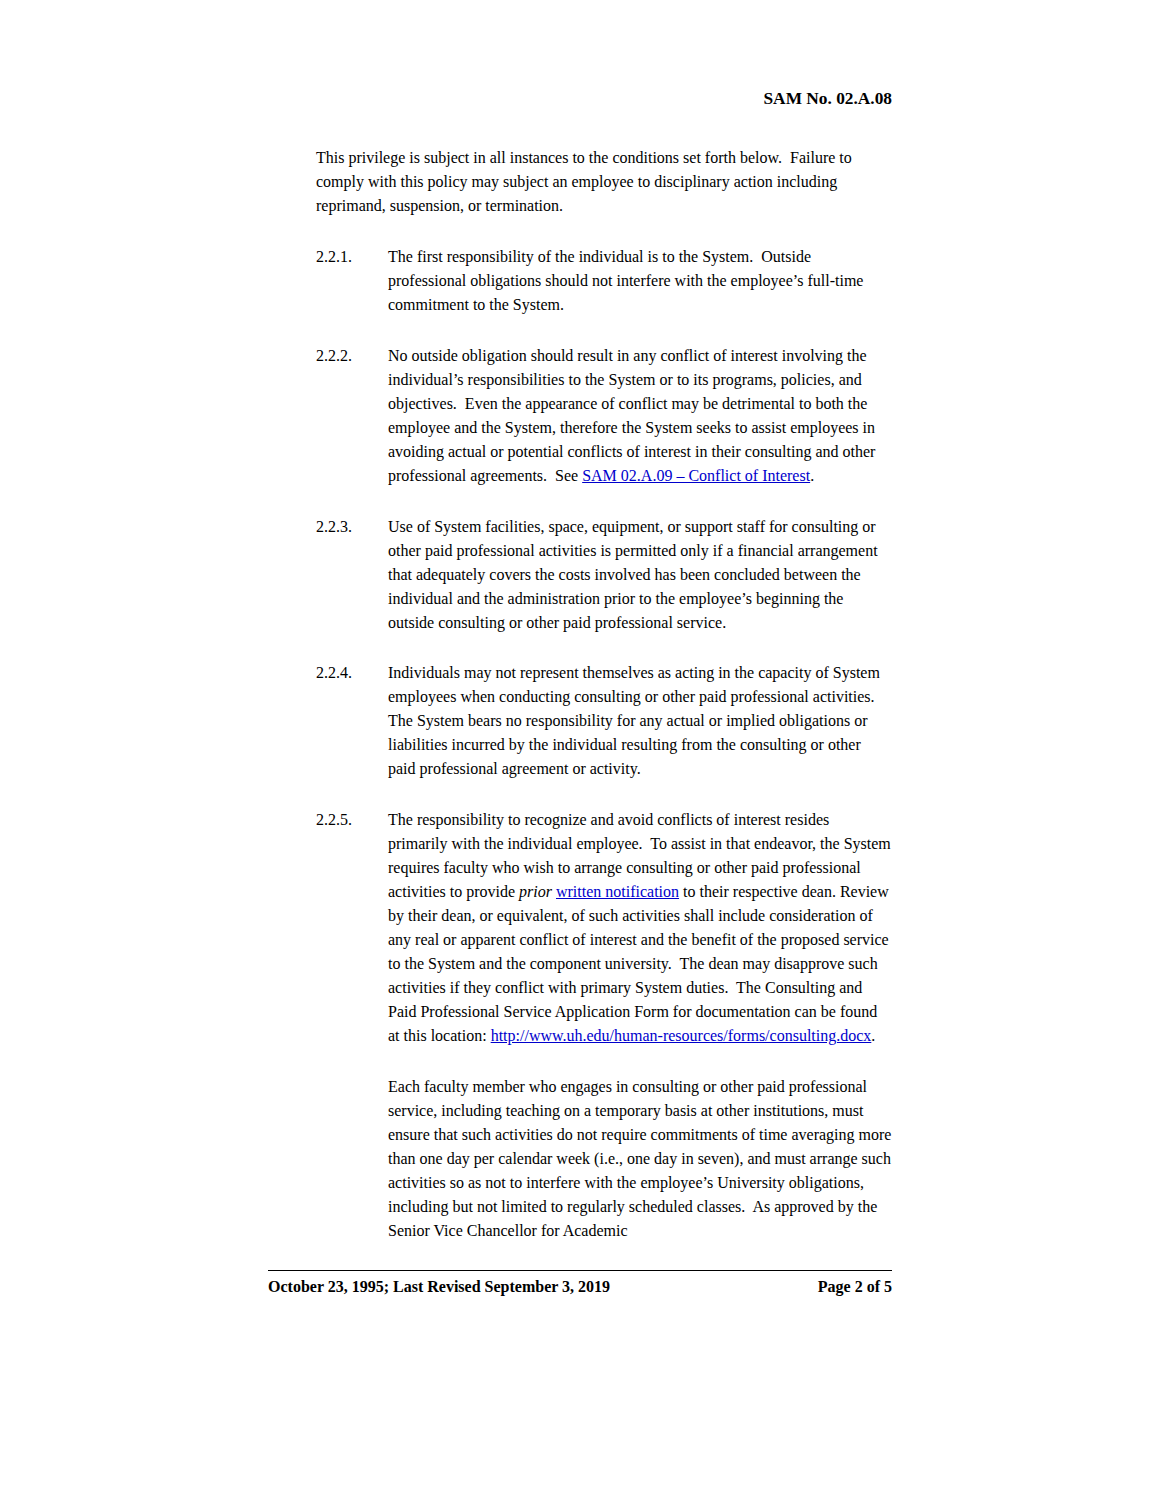SAM No. 02.A.08
This privilege is subject in all instances to the conditions set forth below. Failure to comply with this policy may subject an employee to disciplinary action including reprimand, suspension, or termination.
2.2.1. The first responsibility of the individual is to the System. Outside professional obligations should not interfere with the employee’s full-time commitment to the System.
2.2.2. No outside obligation should result in any conflict of interest involving the individual’s responsibilities to the System or to its programs, policies, and objectives. Even the appearance of conflict may be detrimental to both the employee and the System, therefore the System seeks to assist employees in avoiding actual or potential conflicts of interest in their consulting and other professional agreements. See SAM 02.A.09 – Conflict of Interest.
2.2.3. Use of System facilities, space, equipment, or support staff for consulting or other paid professional activities is permitted only if a financial arrangement that adequately covers the costs involved has been concluded between the individual and the administration prior to the employee’s beginning the outside consulting or other paid professional service.
2.2.4. Individuals may not represent themselves as acting in the capacity of System employees when conducting consulting or other paid professional activities. The System bears no responsibility for any actual or implied obligations or liabilities incurred by the individual resulting from the consulting or other paid professional agreement or activity.
2.2.5. The responsibility to recognize and avoid conflicts of interest resides primarily with the individual employee. To assist in that endeavor, the System requires faculty who wish to arrange consulting or other paid professional activities to provide prior written notification to their respective dean. Review by their dean, or equivalent, of such activities shall include consideration of any real or apparent conflict of interest and the benefit of the proposed service to the System and the component university. The dean may disapprove such activities if they conflict with primary System duties. The Consulting and Paid Professional Service Application Form for documentation can be found at this location: http://www.uh.edu/human-resources/forms/consulting.docx.
Each faculty member who engages in consulting or other paid professional service, including teaching on a temporary basis at other institutions, must ensure that such activities do not require commitments of time averaging more than one day per calendar week (i.e., one day in seven), and must arrange such activities so as not to interfere with the employee’s University obligations, including but not limited to regularly scheduled classes. As approved by the Senior Vice Chancellor for Academic
October 23, 1995; Last Revised September 3, 2019 Page 2 of 5